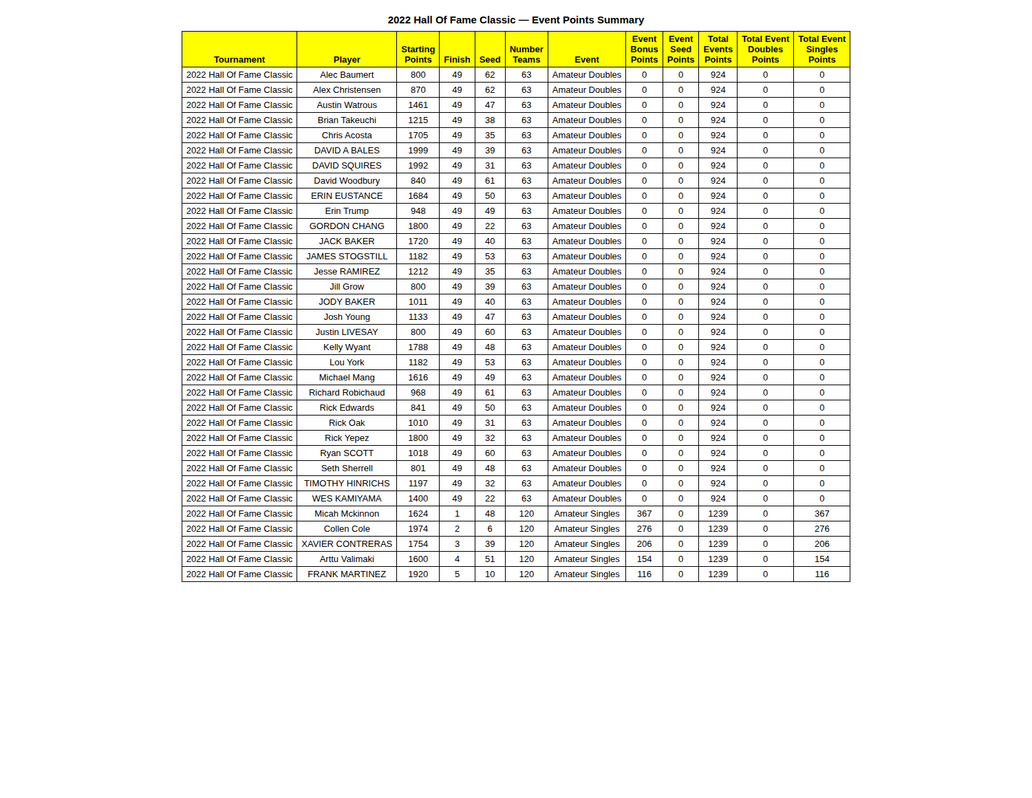2022 Hall Of Fame Classic — Event Points Summary
| Tournament | Player | Starting Points | Finish | Seed | Number Teams | Event | Event Bonus Points | Event Seed Points | Total Events Points | Total Event Doubles Points | Total Event Singles Points |
| --- | --- | --- | --- | --- | --- | --- | --- | --- | --- | --- | --- |
| 2022 Hall Of Fame Classic | Alec Baumert | 800 | 49 | 62 | 63 | Amateur Doubles | 0 | 0 | 924 | 0 | 0 |
| 2022 Hall Of Fame Classic | Alex Christensen | 870 | 49 | 62 | 63 | Amateur Doubles | 0 | 0 | 924 | 0 | 0 |
| 2022 Hall Of Fame Classic | Austin Watrous | 1461 | 49 | 47 | 63 | Amateur Doubles | 0 | 0 | 924 | 0 | 0 |
| 2022 Hall Of Fame Classic | Brian Takeuchi | 1215 | 49 | 38 | 63 | Amateur Doubles | 0 | 0 | 924 | 0 | 0 |
| 2022 Hall Of Fame Classic | Chris Acosta | 1705 | 49 | 35 | 63 | Amateur Doubles | 0 | 0 | 924 | 0 | 0 |
| 2022 Hall Of Fame Classic | DAVID A BALES | 1999 | 49 | 39 | 63 | Amateur Doubles | 0 | 0 | 924 | 0 | 0 |
| 2022 Hall Of Fame Classic | DAVID SQUIRES | 1992 | 49 | 31 | 63 | Amateur Doubles | 0 | 0 | 924 | 0 | 0 |
| 2022 Hall Of Fame Classic | David Woodbury | 840 | 49 | 61 | 63 | Amateur Doubles | 0 | 0 | 924 | 0 | 0 |
| 2022 Hall Of Fame Classic | ERIN EUSTANCE | 1684 | 49 | 50 | 63 | Amateur Doubles | 0 | 0 | 924 | 0 | 0 |
| 2022 Hall Of Fame Classic | Erin Trump | 948 | 49 | 49 | 63 | Amateur Doubles | 0 | 0 | 924 | 0 | 0 |
| 2022 Hall Of Fame Classic | GORDON CHANG | 1800 | 49 | 22 | 63 | Amateur Doubles | 0 | 0 | 924 | 0 | 0 |
| 2022 Hall Of Fame Classic | JACK BAKER | 1720 | 49 | 40 | 63 | Amateur Doubles | 0 | 0 | 924 | 0 | 0 |
| 2022 Hall Of Fame Classic | JAMES STOGSTILL | 1182 | 49 | 53 | 63 | Amateur Doubles | 0 | 0 | 924 | 0 | 0 |
| 2022 Hall Of Fame Classic | Jesse RAMIREZ | 1212 | 49 | 35 | 63 | Amateur Doubles | 0 | 0 | 924 | 0 | 0 |
| 2022 Hall Of Fame Classic | Jill Grow | 800 | 49 | 39 | 63 | Amateur Doubles | 0 | 0 | 924 | 0 | 0 |
| 2022 Hall Of Fame Classic | JODY BAKER | 1011 | 49 | 40 | 63 | Amateur Doubles | 0 | 0 | 924 | 0 | 0 |
| 2022 Hall Of Fame Classic | Josh Young | 1133 | 49 | 47 | 63 | Amateur Doubles | 0 | 0 | 924 | 0 | 0 |
| 2022 Hall Of Fame Classic | Justin LIVESAY | 800 | 49 | 60 | 63 | Amateur Doubles | 0 | 0 | 924 | 0 | 0 |
| 2022 Hall Of Fame Classic | Kelly Wyant | 1788 | 49 | 48 | 63 | Amateur Doubles | 0 | 0 | 924 | 0 | 0 |
| 2022 Hall Of Fame Classic | Lou York | 1182 | 49 | 53 | 63 | Amateur Doubles | 0 | 0 | 924 | 0 | 0 |
| 2022 Hall Of Fame Classic | Michael Mang | 1616 | 49 | 49 | 63 | Amateur Doubles | 0 | 0 | 924 | 0 | 0 |
| 2022 Hall Of Fame Classic | Richard Robichaud | 968 | 49 | 61 | 63 | Amateur Doubles | 0 | 0 | 924 | 0 | 0 |
| 2022 Hall Of Fame Classic | Rick Edwards | 841 | 49 | 50 | 63 | Amateur Doubles | 0 | 0 | 924 | 0 | 0 |
| 2022 Hall Of Fame Classic | Rick Oak | 1010 | 49 | 31 | 63 | Amateur Doubles | 0 | 0 | 924 | 0 | 0 |
| 2022 Hall Of Fame Classic | Rick Yepez | 1800 | 49 | 32 | 63 | Amateur Doubles | 0 | 0 | 924 | 0 | 0 |
| 2022 Hall Of Fame Classic | Ryan SCOTT | 1018 | 49 | 60 | 63 | Amateur Doubles | 0 | 0 | 924 | 0 | 0 |
| 2022 Hall Of Fame Classic | Seth Sherrell | 801 | 49 | 48 | 63 | Amateur Doubles | 0 | 0 | 924 | 0 | 0 |
| 2022 Hall Of Fame Classic | TIMOTHY HINRICHS | 1197 | 49 | 32 | 63 | Amateur Doubles | 0 | 0 | 924 | 0 | 0 |
| 2022 Hall Of Fame Classic | WES KAMIYAMA | 1400 | 49 | 22 | 63 | Amateur Doubles | 0 | 0 | 924 | 0 | 0 |
| 2022 Hall Of Fame Classic | Micah Mckinnon | 1624 | 1 | 48 | 120 | Amateur Singles | 367 | 0 | 1239 | 0 | 367 |
| 2022 Hall Of Fame Classic | Collen Cole | 1974 | 2 | 6 | 120 | Amateur Singles | 276 | 0 | 1239 | 0 | 276 |
| 2022 Hall Of Fame Classic | XAVIER CONTRERAS | 1754 | 3 | 39 | 120 | Amateur Singles | 206 | 0 | 1239 | 0 | 206 |
| 2022 Hall Of Fame Classic | Arttu Valimaki | 1600 | 4 | 51 | 120 | Amateur Singles | 154 | 0 | 1239 | 0 | 154 |
| 2022 Hall Of Fame Classic | FRANK MARTINEZ | 1920 | 5 | 10 | 120 | Amateur Singles | 116 | 0 | 1239 | 0 | 116 |